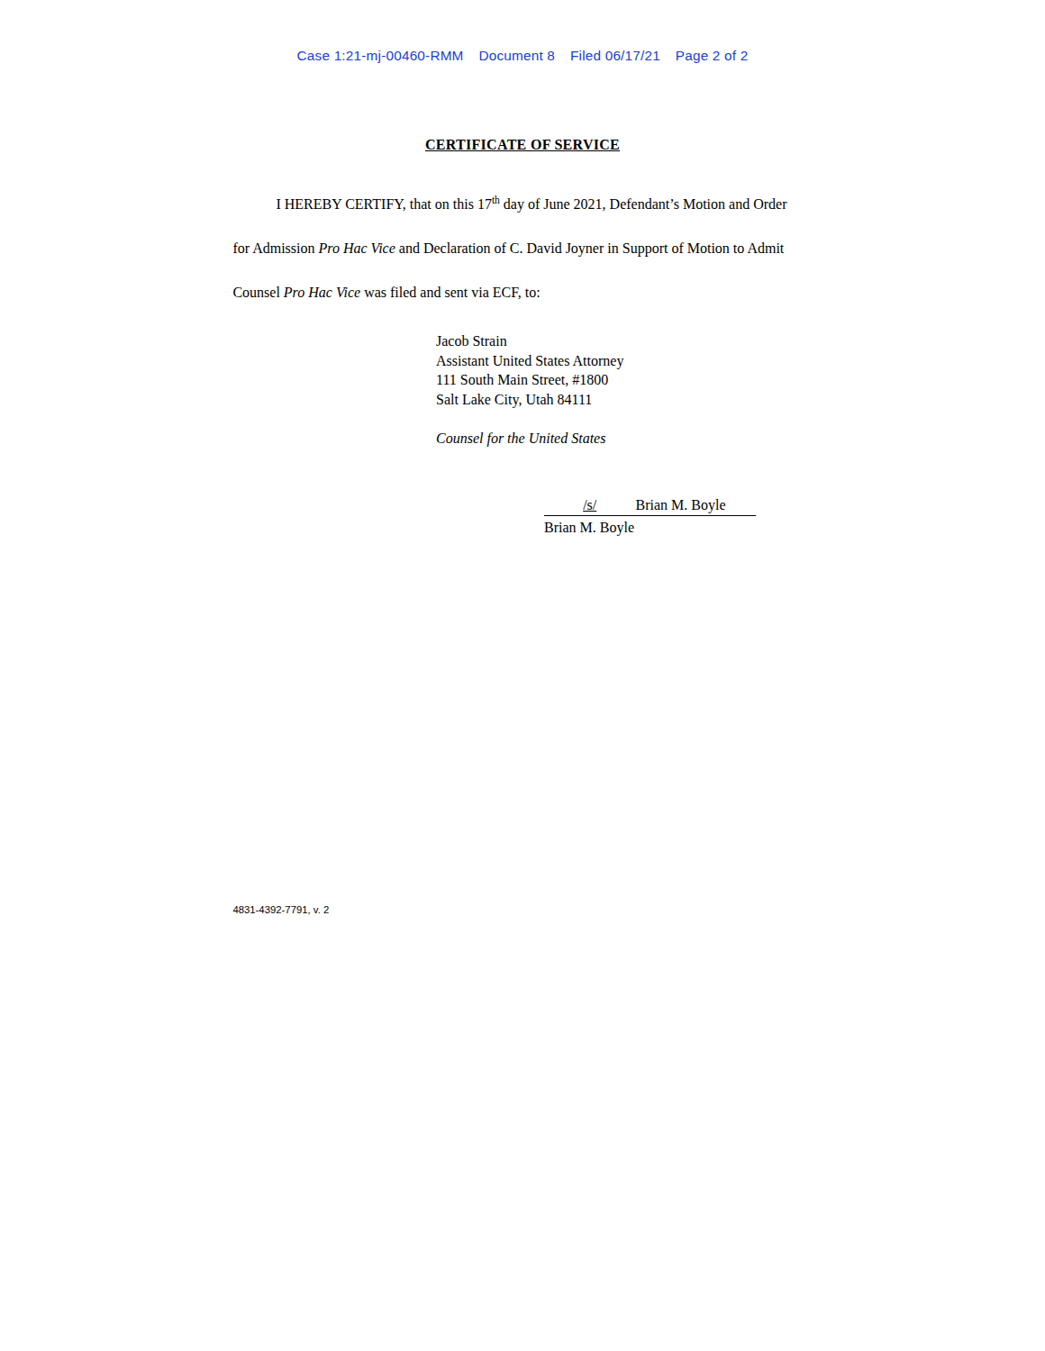Case 1:21-mj-00460-RMM Document 8 Filed 06/17/21 Page 2 of 2
CERTIFICATE OF SERVICE
I HEREBY CERTIFY, that on this 17th day of June 2021, Defendant’s Motion and Order
for Admission Pro Hac Vice and Declaration of C. David Joyner in Support of Motion to Admit
Counsel Pro Hac Vice was filed and sent via ECF, to:
Jacob Strain
Assistant United States Attorney
111 South Main Street, #1800
Salt Lake City, Utah 84111
Counsel for the United States
/s/Brian M. Boyle
Brian M. Boyle
4831-4392-7791, v. 2